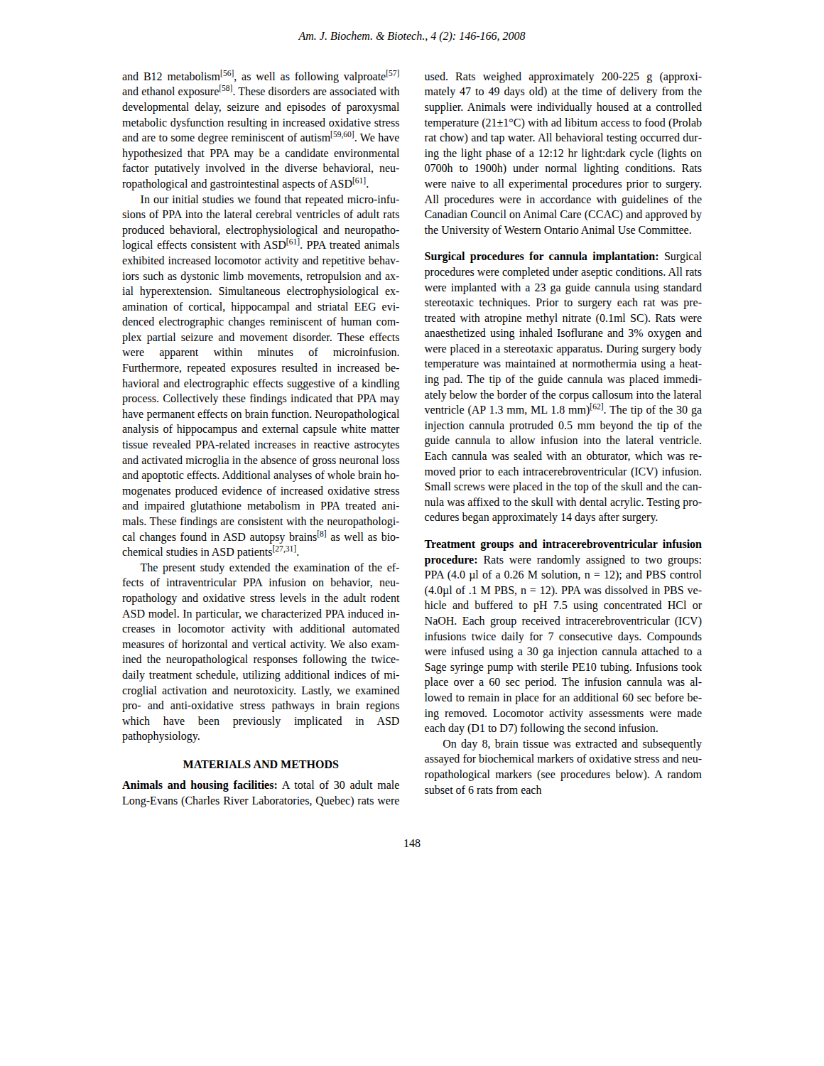Am. J. Biochem. & Biotech., 4 (2): 146-166, 2008
and B12 metabolism[56], as well as following valproate[57] and ethanol exposure[58]. These disorders are associated with developmental delay, seizure and episodes of paroxysmal metabolic dysfunction resulting in increased oxidative stress and are to some degree reminiscent of autism[59,60]. We have hypothesized that PPA may be a candidate environmental factor putatively involved in the diverse behavioral, neuropathological and gastrointestinal aspects of ASD[61].
In our initial studies we found that repeated micro-infusions of PPA into the lateral cerebral ventricles of adult rats produced behavioral, electrophysiological and neuropathological effects consistent with ASD[61]. PPA treated animals exhibited increased locomotor activity and repetitive behaviors such as dystonic limb movements, retropulsion and axial hyperextension. Simultaneous electrophysiological examination of cortical, hippocampal and striatal EEG evidenced electrographic changes reminiscent of human complex partial seizure and movement disorder. These effects were apparent within minutes of microinfusion. Furthermore, repeated exposures resulted in increased behavioral and electrographic effects suggestive of a kindling process. Collectively these findings indicated that PPA may have permanent effects on brain function. Neuropathological analysis of hippocampus and external capsule white matter tissue revealed PPA-related increases in reactive astrocytes and activated microglia in the absence of gross neuronal loss and apoptotic effects. Additional analyses of whole brain homogenates produced evidence of increased oxidative stress and impaired glutathione metabolism in PPA treated animals. These findings are consistent with the neuropathological changes found in ASD autopsy brains[8] as well as biochemical studies in ASD patients[27,31].
The present study extended the examination of the effects of intraventricular PPA infusion on behavior, neuropathology and oxidative stress levels in the adult rodent ASD model. In particular, we characterized PPA induced increases in locomotor activity with additional automated measures of horizontal and vertical activity. We also examined the neuropathological responses following the twice-daily treatment schedule, utilizing additional indices of microglial activation and neurotoxicity. Lastly, we examined pro- and anti-oxidative stress pathways in brain regions which have been previously implicated in ASD pathophysiology.
MATERIALS AND METHODS
Animals and housing facilities: A total of 30 adult male Long-Evans (Charles River Laboratories, Quebec) rats were used. Rats weighed approximately 200-225 g (approximately 47 to 49 days old) at the time of delivery from the supplier. Animals were individually housed at a controlled temperature (21±1°C) with ad libitum access to food (Prolab rat chow) and tap water. All behavioral testing occurred during the light phase of a 12:12 hr light:dark cycle (lights on 0700h to 1900h) under normal lighting conditions. Rats were naive to all experimental procedures prior to surgery. All procedures were in accordance with guidelines of the Canadian Council on Animal Care (CCAC) and approved by the University of Western Ontario Animal Use Committee.
Surgical procedures for cannula implantation: Surgical procedures were completed under aseptic conditions. All rats were implanted with a 23 ga guide cannula using standard stereotaxic techniques. Prior to surgery each rat was pretreated with atropine methyl nitrate (0.1ml SC). Rats were anaesthetized using inhaled Isoflurane and 3% oxygen and were placed in a stereotaxic apparatus. During surgery body temperature was maintained at normothermia using a heating pad. The tip of the guide cannula was placed immediately below the border of the corpus callosum into the lateral ventricle (AP 1.3 mm, ML 1.8 mm)[62]. The tip of the 30 ga injection cannula protruded 0.5 mm beyond the tip of the guide cannula to allow infusion into the lateral ventricle. Each cannula was sealed with an obturator, which was removed prior to each intracerebroventricular (ICV) infusion. Small screws were placed in the top of the skull and the cannula was affixed to the skull with dental acrylic. Testing procedures began approximately 14 days after surgery.
Treatment groups and intracerebroventricular infusion procedure: Rats were randomly assigned to two groups: PPA (4.0 µl of a 0.26 M solution, n = 12); and PBS control (4.0µl of .1 M PBS, n = 12). PPA was dissolved in PBS vehicle and buffered to pH 7.5 using concentrated HCl or NaOH. Each group received intracerebroventricular (ICV) infusions twice daily for 7 consecutive days. Compounds were infused using a 30 ga injection cannula attached to a Sage syringe pump with sterile PE10 tubing. Infusions took place over a 60 sec period. The infusion cannula was allowed to remain in place for an additional 60 sec before being removed. Locomotor activity assessments were made each day (D1 to D7) following the second infusion.
On day 8, brain tissue was extracted and subsequently assayed for biochemical markers of oxidative stress and neuropathological markers (see procedures below). A random subset of 6 rats from each
148